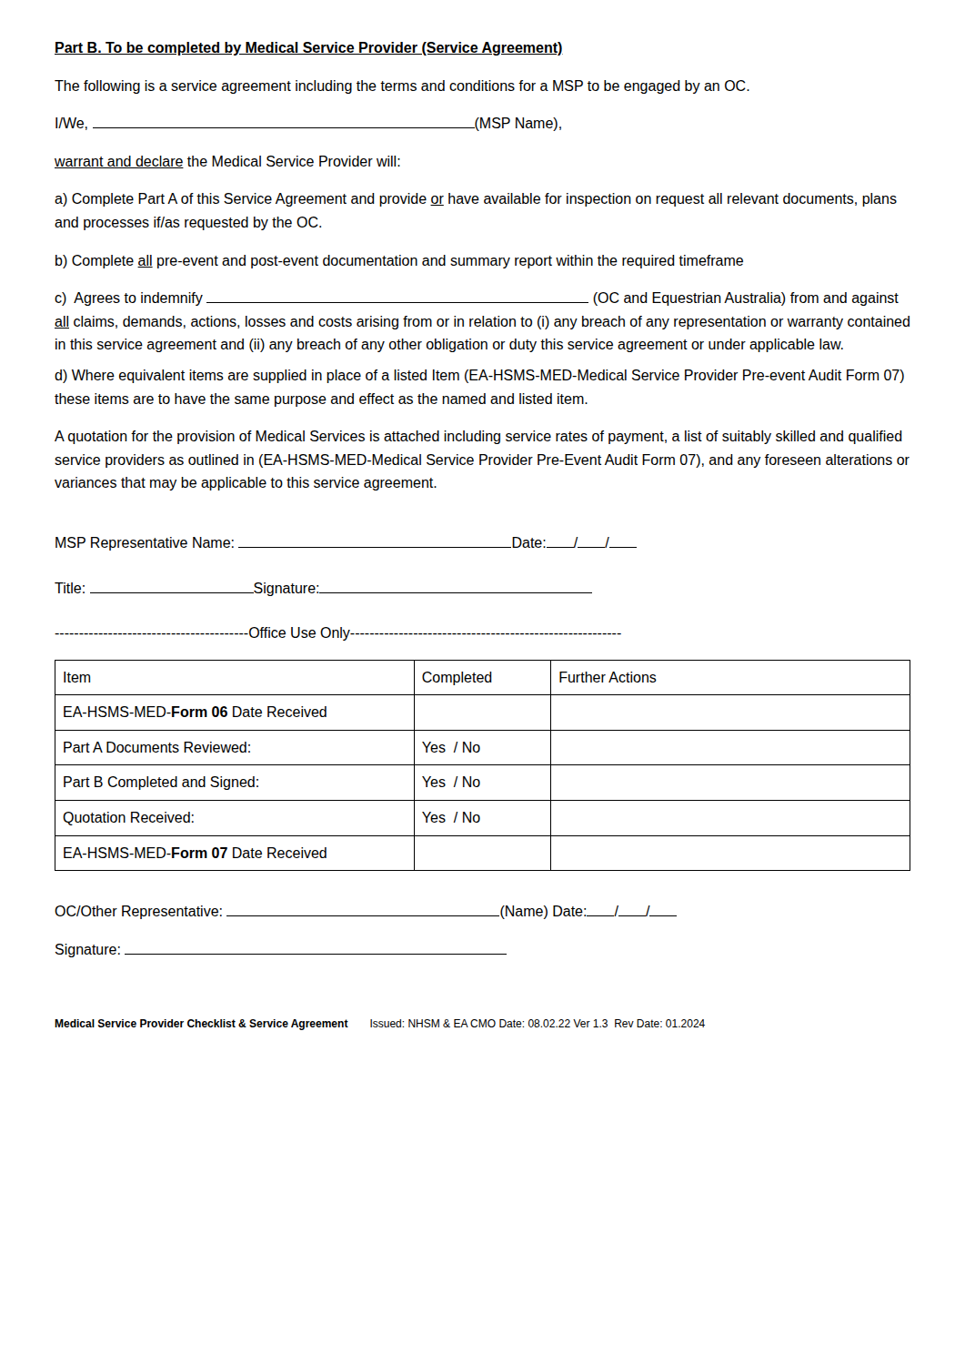Part B. To be completed by Medical Service Provider (Service Agreement)
The following is a service agreement including the terms and conditions for a MSP to be engaged by an OC.
I/We, (MSP Name),
warrant and declare the Medical Service Provider will:
a) Complete Part A of this Service Agreement and provide or have available for inspection on request all relevant documents, plans and processes if/as requested by the OC.
b) Complete all pre-event and post-event documentation and summary report within the required timeframe
c) Agrees to indemnify (OC and Equestrian Australia) from and against all claims, demands, actions, losses and costs arising from or in relation to (i) any breach of any representation or warranty contained in this service agreement and (ii) any breach of any other obligation or duty this service agreement or under applicable law.
d) Where equivalent items are supplied in place of a listed Item (EA-HSMS-MED-Medical Service Provider Pre-event Audit Form 07) these items are to have the same purpose and effect as the named and listed item.
A quotation for the provision of Medical Services is attached including service rates of payment, a list of suitably skilled and qualified service providers as outlined in (EA-HSMS-MED-Medical Service Provider Pre-Event Audit Form 07), and any foreseen alterations or variances that may be applicable to this service agreement.
MSP Representative Name: Date: / /
Title: Signature:
----------------------------------------Office Use Only--------------------------------------------------------
| Item | Completed | Further Actions |
| EA-HSMS-MED- Form 06 Date Received | | |
| Part A Documents Reviewed: | Yes / No | |
| Part B Completed and Signed: | Yes / No | |
| Quotation Received: | Yes / No | |
| EA-HSMS-MED- Form 07 Date Received | | |
OC/Other Representative: (Name) Date: / /
Signature:
Medical Service Provider Checklist & Service Agreement Issued: NHSM & EA CMO Date: 08.02.22 Ver 1.3 Rev Date: 01.2024